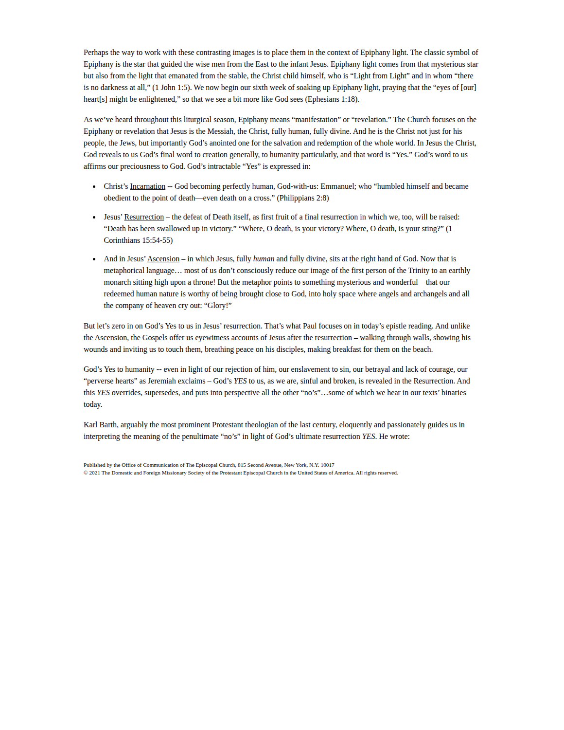Perhaps the way to work with these contrasting images is to place them in the context of Epiphany light. The classic symbol of Epiphany is the star that guided the wise men from the East to the infant Jesus. Epiphany light comes from that mysterious star but also from the light that emanated from the stable, the Christ child himself, who is “Light from Light” and in whom “there is no darkness at all,” (1 John 1:5). We now begin our sixth week of soaking up Epiphany light, praying that the “eyes of [our] heart[s] might be enlightened,” so that we see a bit more like God sees (Ephesians 1:18).
As we’ve heard throughout this liturgical season, Epiphany means “manifestation” or “revelation.” The Church focuses on the Epiphany or revelation that Jesus is the Messiah, the Christ, fully human, fully divine. And he is the Christ not just for his people, the Jews, but importantly God’s anointed one for the salvation and redemption of the whole world. In Jesus the Christ, God reveals to us God’s final word to creation generally, to humanity particularly, and that word is “Yes.” God’s word to us affirms our preciousness to God. God’s intractable “Yes” is expressed in:
Christ’s Incarnation -- God becoming perfectly human, God-with-us: Emmanuel; who “humbled himself and became obedient to the point of death—even death on a cross.” (Philippians 2:8)
Jesus’ Resurrection – the defeat of Death itself, as first fruit of a final resurrection in which we, too, will be raised: “Death has been swallowed up in victory.” “Where, O death, is your victory? Where, O death, is your sting?” (1 Corinthians 15:54-55)
And in Jesus’ Ascension – in which Jesus, fully human and fully divine, sits at the right hand of God. Now that is metaphorical language… most of us don’t consciously reduce our image of the first person of the Trinity to an earthly monarch sitting high upon a throne! But the metaphor points to something mysterious and wonderful – that our redeemed human nature is worthy of being brought close to God, into holy space where angels and archangels and all the company of heaven cry out: “Glory!”
But let’s zero in on God’s Yes to us in Jesus’ resurrection. That’s what Paul focuses on in today’s epistle reading. And unlike the Ascension, the Gospels offer us eyewitness accounts of Jesus after the resurrection – walking through walls, showing his wounds and inviting us to touch them, breathing peace on his disciples, making breakfast for them on the beach.
God’s Yes to humanity -- even in light of our rejection of him, our enslavement to sin, our betrayal and lack of courage, our “perverse hearts” as Jeremiah exclaims – God’s YES to us, as we are, sinful and broken, is revealed in the Resurrection. And this YES overrides, supersedes, and puts into perspective all the other “no’s”…some of which we hear in our texts’ binaries today.
Karl Barth, arguably the most prominent Protestant theologian of the last century, eloquently and passionately guides us in interpreting the meaning of the penultimate “no’s” in light of God’s ultimate resurrection YES. He wrote:
Published by the Office of Communication of The Episcopal Church, 815 Second Avenue, New York, N.Y. 10017
© 2021 The Domestic and Foreign Missionary Society of the Protestant Episcopal Church in the United States of America. All rights reserved.